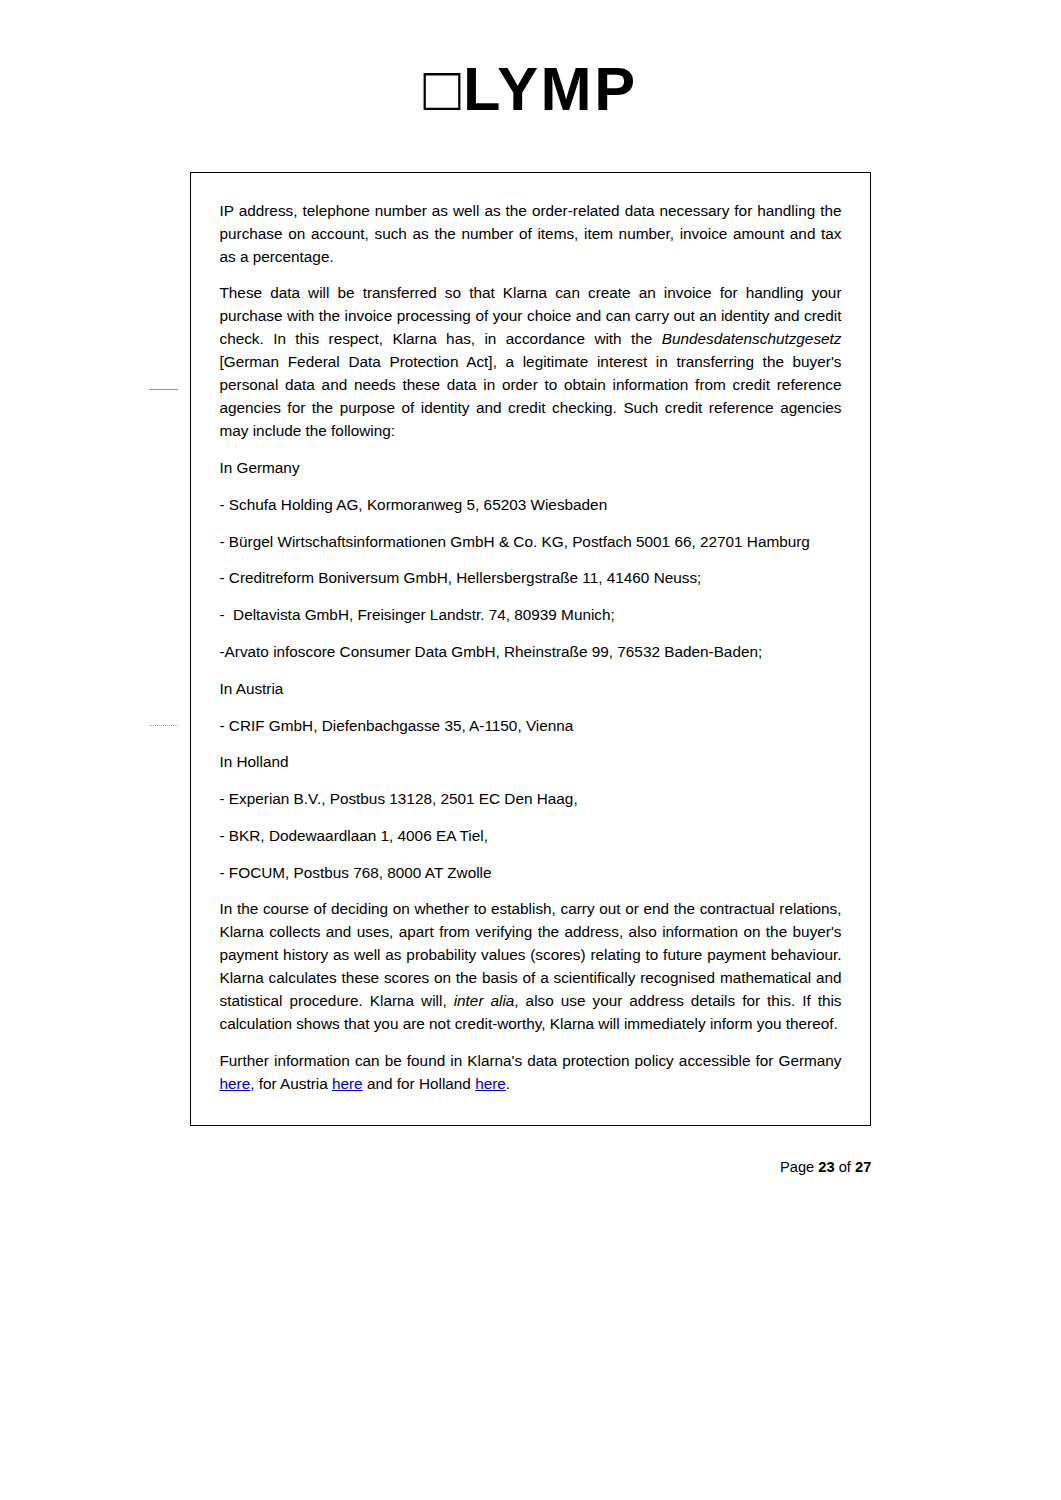□LYMP
IP address, telephone number as well as the order-related data necessary for handling the purchase on account, such as the number of items, item number, invoice amount and tax as a percentage.
These data will be transferred so that Klarna can create an invoice for handling your purchase with the invoice processing of your choice and can carry out an identity and credit check. In this respect, Klarna has, in accordance with the Bundesdatenschutzgesetz [German Federal Data Protection Act], a legitimate interest in transferring the buyer's personal data and needs these data in order to obtain information from credit reference agencies for the purpose of identity and credit checking. Such credit reference agencies may include the following:
In Germany
- Schufa Holding AG, Kormoranweg 5, 65203 Wiesbaden
- Bürgel Wirtschaftsinformationen GmbH & Co. KG, Postfach 5001 66, 22701 Hamburg
- Creditreform Boniversum GmbH, Hellersbergstraße 11, 41460 Neuss;
- Deltavista GmbH, Freisinger Landstr. 74, 80939 Munich;
-Arvato infoscore Consumer Data GmbH, Rheinstraße 99, 76532 Baden-Baden;
In Austria
- CRIF GmbH, Diefenbachgasse 35, A-1150, Vienna
In Holland
- Experian B.V., Postbus 13128, 2501 EC Den Haag,
- BKR, Dodewaardlaan 1, 4006 EA Tiel,
- FOCUM, Postbus 768, 8000 AT Zwolle
In the course of deciding on whether to establish, carry out or end the contractual relations, Klarna collects and uses, apart from verifying the address, also information on the buyer's payment history as well as probability values (scores) relating to future payment behaviour. Klarna calculates these scores on the basis of a scientifically recognised mathematical and statistical procedure. Klarna will, inter alia, also use your address details for this. If this calculation shows that you are not credit-worthy, Klarna will immediately inform you thereof.
Further information can be found in Klarna's data protection policy accessible for Germany here, for Austria here and for Holland here.
Page 23 of 27